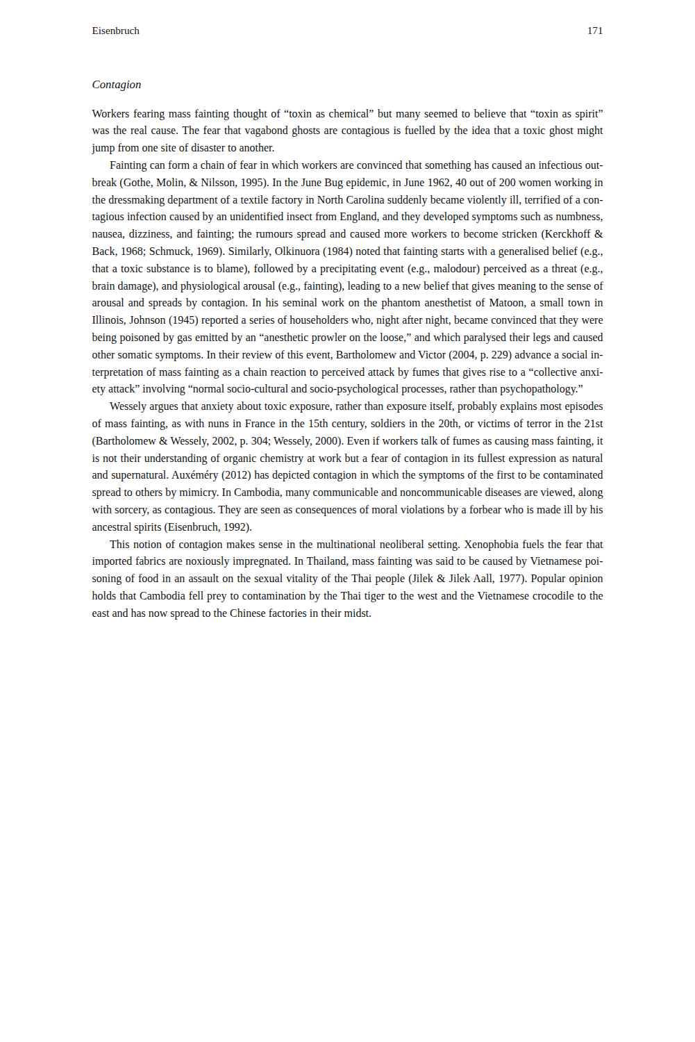Eisenbruch 171
Contagion
Workers fearing mass fainting thought of “toxin as chemical” but many seemed to believe that “toxin as spirit” was the real cause. The fear that vagabond ghosts are contagious is fuelled by the idea that a toxic ghost might jump from one site of disaster to another.
Fainting can form a chain of fear in which workers are convinced that something has caused an infectious outbreak (Gothe, Molin, & Nilsson, 1995). In the June Bug epidemic, in June 1962, 40 out of 200 women working in the dressmaking department of a textile factory in North Carolina suddenly became violently ill, terrified of a contagious infection caused by an unidentified insect from England, and they developed symptoms such as numbness, nausea, dizziness, and fainting; the rumours spread and caused more workers to become stricken (Kerckhoff & Back, 1968; Schmuck, 1969). Similarly, Olkinuora (1984) noted that fainting starts with a generalised belief (e.g., that a toxic substance is to blame), followed by a precipitating event (e.g., malodour) perceived as a threat (e.g., brain damage), and physiological arousal (e.g., fainting), leading to a new belief that gives meaning to the sense of arousal and spreads by contagion. In his seminal work on the phantom anesthetist of Matoon, a small town in Illinois, Johnson (1945) reported a series of householders who, night after night, became convinced that they were being poisoned by gas emitted by an “anesthetic prowler on the loose,” and which paralysed their legs and caused other somatic symptoms. In their review of this event, Bartholomew and Victor (2004, p. 229) advance a social interpretation of mass fainting as a chain reaction to perceived attack by fumes that gives rise to a “collective anxiety attack” involving “normal socio-cultural and socio-psychological processes, rather than psychopathology.”
Wessely argues that anxiety about toxic exposure, rather than exposure itself, probably explains most episodes of mass fainting, as with nuns in France in the 15th century, soldiers in the 20th, or victims of terror in the 21st (Bartholomew & Wessely, 2002, p. 304; Wessely, 2000). Even if workers talk of fumes as causing mass fainting, it is not their understanding of organic chemistry at work but a fear of contagion in its fullest expression as natural and supernatural. Auxéméry (2012) has depicted contagion in which the symptoms of the first to be contaminated spread to others by mimicry. In Cambodia, many communicable and noncommunicable diseases are viewed, along with sorcery, as contagious. They are seen as consequences of moral violations by a forbear who is made ill by his ancestral spirits (Eisenbruch, 1992).
This notion of contagion makes sense in the multinational neoliberal setting. Xenophobia fuels the fear that imported fabrics are noxiously impregnated. In Thailand, mass fainting was said to be caused by Vietnamese poisoning of food in an assault on the sexual vitality of the Thai people (Jilek & Jilek Aall, 1977). Popular opinion holds that Cambodia fell prey to contamination by the Thai tiger to the west and the Vietnamese crocodile to the east and has now spread to the Chinese factories in their midst.